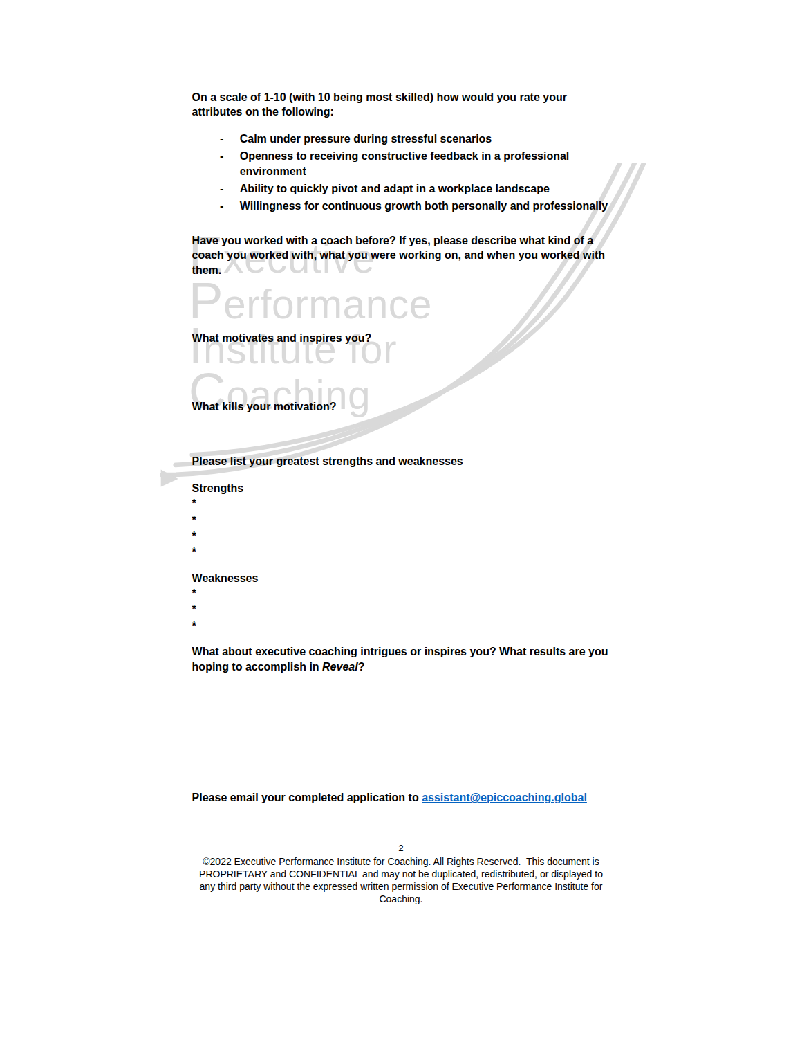Executive
Performance
Institute for
Coaching
On a scale of 1-10 (with 10 being most skilled) how would you rate your attributes on the following:
Calm under pressure during stressful scenarios
Openness to receiving constructive feedback in a professional environment
Ability to quickly pivot and adapt in a workplace landscape
Willingness for continuous growth both personally and professionally
Have you worked with a coach before? If yes, please describe what kind of a coach you worked with, what you were working on, and when you worked with them.
What motivates and inspires you?
What kills your motivation?
Please list your greatest strengths and weaknesses
Strengths
*
*
*
*
Weaknesses
*
*
*
What about executive coaching intrigues or inspires you? What results are you hoping to accomplish in Reveal?
Please email your completed application to assistant@epiccoaching.global
2
©2022 Executive Performance Institute for Coaching. All Rights Reserved. This document is PROPRIETARY and CONFIDENTIAL and may not be duplicated, redistributed, or displayed to any third party without the expressed written permission of Executive Performance Institute for Coaching.